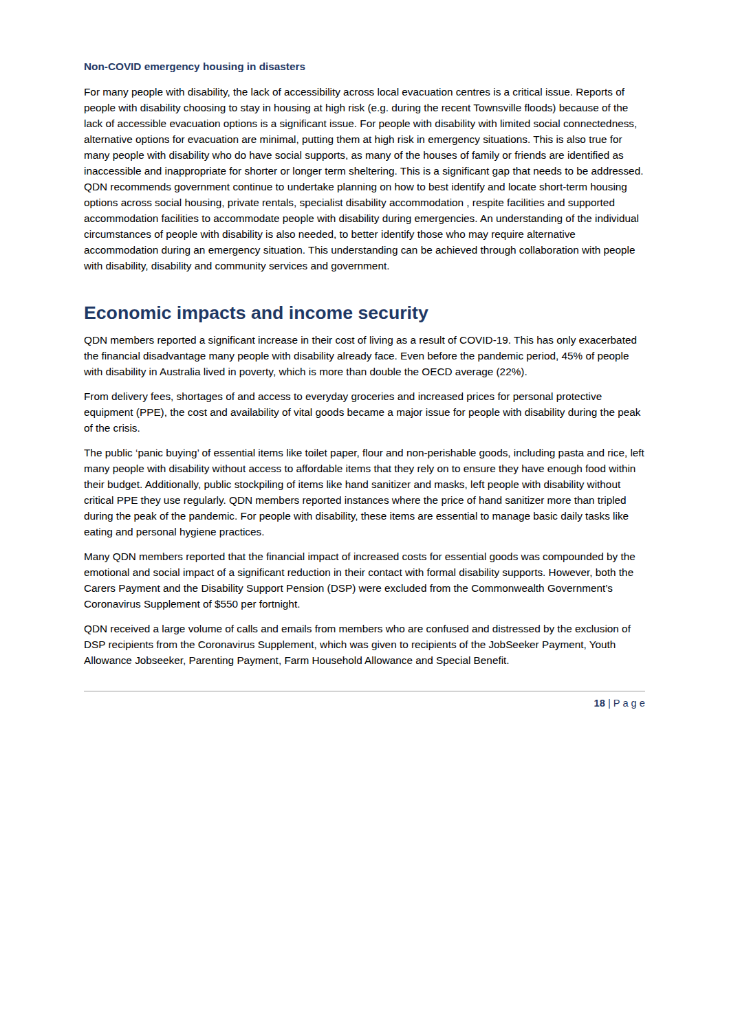Non-COVID emergency housing in disasters
For many people with disability, the lack of accessibility across local evacuation centres is a critical issue. Reports of people with disability choosing to stay in housing at high risk (e.g. during the recent Townsville floods) because of the lack of accessible evacuation options is a significant issue. For people with disability with limited social connectedness, alternative options for evacuation are minimal, putting them at high risk in emergency situations. This is also true for many people with disability who do have social supports, as many of the houses of family or friends are identified as inaccessible and inappropriate for shorter or longer term sheltering. This is a significant gap that needs to be addressed. QDN recommends government continue to undertake planning on how to best identify and locate short-term housing options across social housing, private rentals, specialist disability accommodation , respite facilities and supported accommodation facilities to accommodate people with disability during emergencies. An understanding of the individual circumstances of people with disability is also needed, to better identify those who may require alternative accommodation during an emergency situation. This understanding can be achieved through collaboration with people with disability, disability and community services and government.
Economic impacts and income security
QDN members reported a significant increase in their cost of living as a result of COVID-19. This has only exacerbated the financial disadvantage many people with disability already face. Even before the pandemic period, 45% of people with disability in Australia lived in poverty, which is more than double the OECD average (22%).
From delivery fees, shortages of and access to everyday groceries and increased prices for personal protective equipment (PPE), the cost and availability of vital goods became a major issue for people with disability during the peak of the crisis.
The public ‘panic buying’ of essential items like toilet paper, flour and non-perishable goods, including pasta and rice, left many people with disability without access to affordable items that they rely on to ensure they have enough food within their budget. Additionally, public stockpiling of items like hand sanitizer and masks, left people with disability without critical PPE they use regularly. QDN members reported instances where the price of hand sanitizer more than tripled during the peak of the pandemic. For people with disability, these items are essential to manage basic daily tasks like eating and personal hygiene practices.
Many QDN members reported that the financial impact of increased costs for essential goods was compounded by the emotional and social impact of a significant reduction in their contact with formal disability supports. However, both the Carers Payment and the Disability Support Pension (DSP) were excluded from the Commonwealth Government’s Coronavirus Supplement of $550 per fortnight.
QDN received a large volume of calls and emails from members who are confused and distressed by the exclusion of DSP recipients from the Coronavirus Supplement, which was given to recipients of the JobSeeker Payment, Youth Allowance Jobseeker, Parenting Payment, Farm Household Allowance and Special Benefit.
18 | P a g e